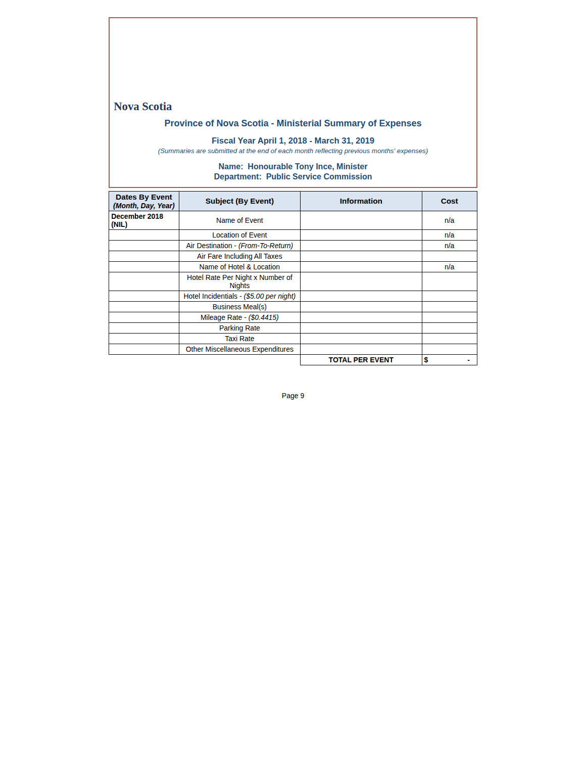Nova Scotia
Province of Nova Scotia - Ministerial Summary of Expenses
Fiscal Year April 1, 2018 - March 31, 2019
(Summaries are submitted at the end of each month reflecting previous months' expenses)
Name: Honourable Tony Ince, Minister
Department: Public Service Commission
| Dates By Event (Month, Day, Year) | Subject (By Event) | Information | Cost |
| --- | --- | --- | --- |
| December 2018 (NIL) | Name of Event | | n/a |
| | Location of Event | | n/a |
| | Air Destination - (From-To-Return) | | n/a |
| | Air Fare Including All Taxes | | |
| | Name of Hotel & Location | | n/a |
| | Hotel Rate Per Night x Number of Nights | | |
| | Hotel Incidentials - ($5.00 per night) | | |
| | Business Meal(s) | | |
| | Mileage Rate - ($0.4415) | | |
| | Parking Rate | | |
| | Taxi Rate | | |
| | Other Miscellaneous Expenditures | | |
| | | TOTAL PER EVENT | $ - |
Page 9